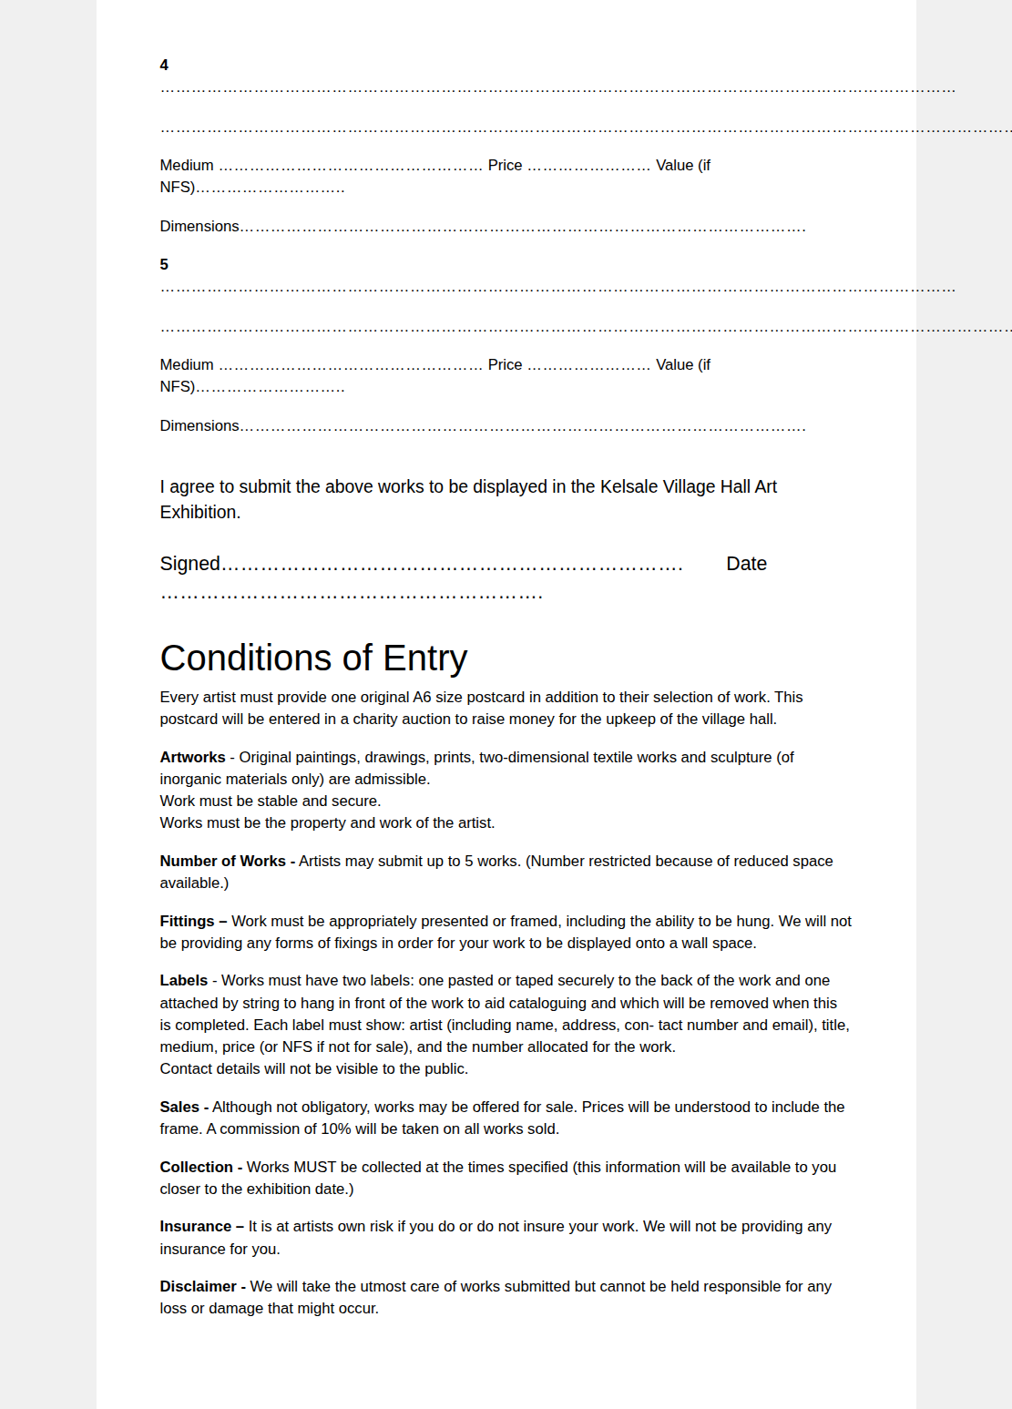4 ………………………………………………………………………………………………………………………………………
…………………………………………………………………………………………………………………………………………………
Medium …………………………………………… Price …………………… Value (if NFS)………………………..
Dimensions……………………………………………………………………………………………….
5 ………………………………………………………………………………………………………………………………………
…………………………………………………………………………………………………………………………………………………
Medium …………………………………………… Price …………………… Value (if NFS)………………………..
Dimensions……………………………………………………………………………………………….
I agree to submit the above works to be displayed in the Kelsale Village Hall Art Exhibition.
Signed……………………………………………………………. Date ………………………………………………….
Conditions of Entry
Every artist must provide one original A6 size postcard in addition to their selection of work. This postcard will be entered in a charity auction to raise money for the upkeep of the village hall.
Artworks - Original paintings, drawings, prints, two-dimensional textile works and sculpture (of inorganic materials only) are admissible.
Work must be stable and secure.
Works must be the property and work of the artist.
Number of Works - Artists may submit up to 5 works. (Number restricted because of reduced space available.)
Fittings – Work must be appropriately presented or framed, including the ability to be hung. We will not be providing any forms of fixings in order for your work to be displayed onto a wall space.
Labels - Works must have two labels: one pasted or taped securely to the back of the work and one attached by string to hang in front of the work to aid cataloguing and which will be removed when this is completed. Each label must show: artist (including name, address, con- tact number and email), title, medium, price (or NFS if not for sale), and the number allocated for the work.
Contact details will not be visible to the public.
Sales - Although not obligatory, works may be offered for sale. Prices will be understood to include the frame. A commission of 10% will be taken on all works sold.
Collection - Works MUST be collected at the times specified (this information will be available to you closer to the exhibition date.)
Insurance – It is at artists own risk if you do or do not insure your work. We will not be providing any insurance for you.
Disclaimer - We will take the utmost care of works submitted but cannot be held responsible for any loss or damage that might occur.